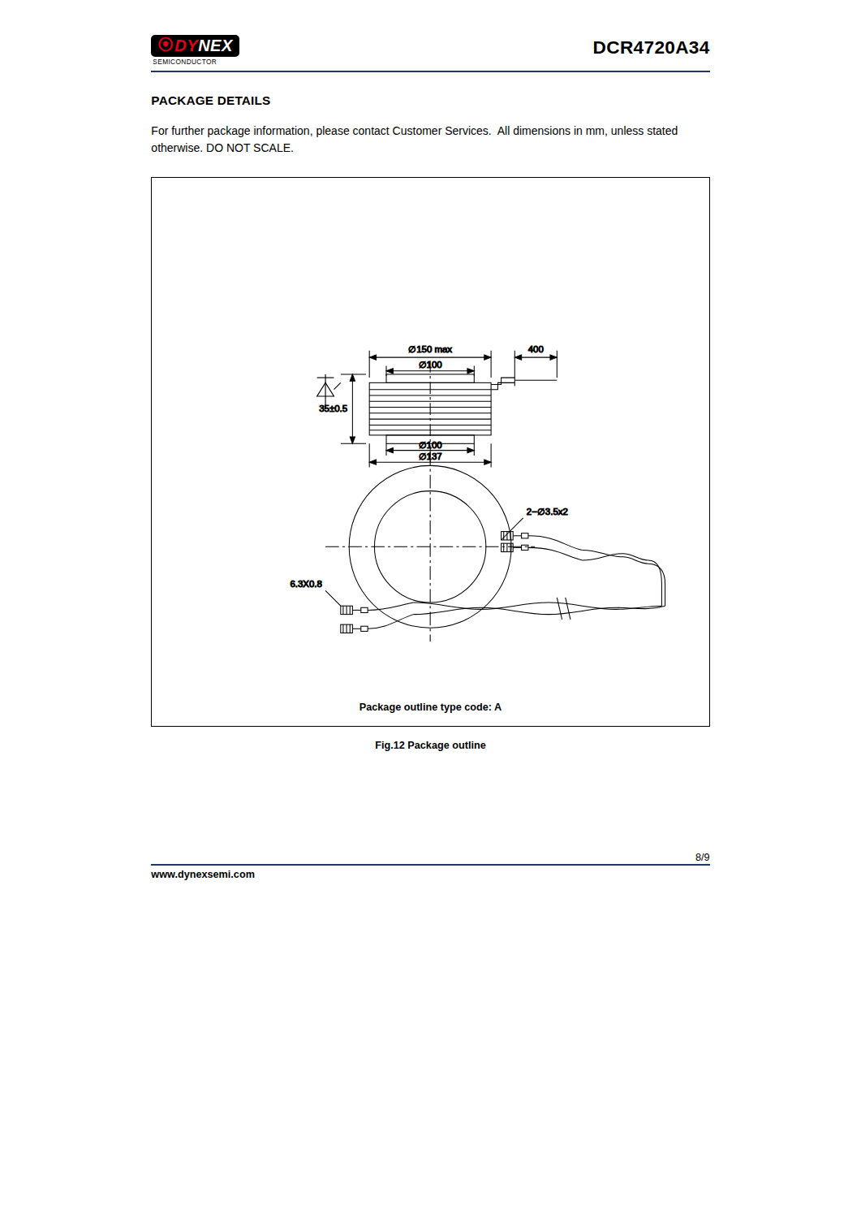⦿DYNEX
SEMICONDUCTOR
DCR4720A34
PACKAGE DETAILS
For further package information, please contact Customer Services. All dimensions in mm, unless stated otherwise. DO NOT SCALE.
∅150 max 400 ∅100 ∅100 ∅137 35±0.5 6.3X0.8 2−∅3.5x2
Package outline type code: A
Fig.12 Package outline
www.dynexsemi.com
8/9